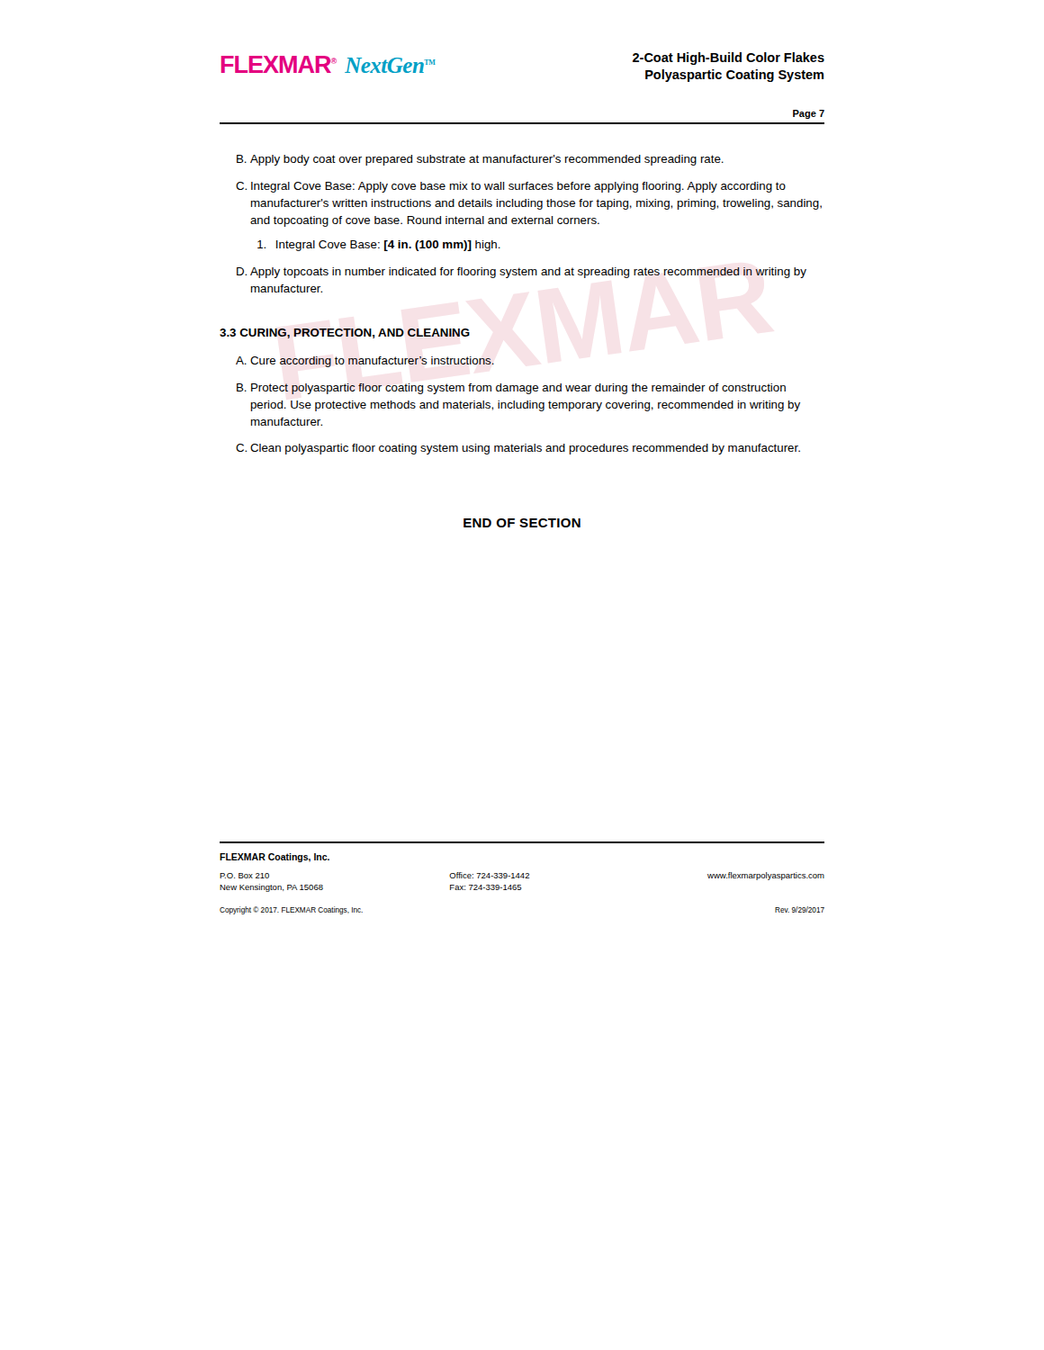FLEXMAR
FLEXMAR® NextGenTM
2-Coat High-Build Color Flakes
Polyaspartic Coating System
Page 7
B. Apply body coat over prepared substrate at manufacturer's recommended spreading rate.
C. Integral Cove Base: Apply cove base mix to wall surfaces before applying flooring. Apply according to manufacturer's written instructions and details including those for taping, mixing, priming, troweling, sanding, and topcoating of cove base. Round internal and external corners.
1. Integral Cove Base: [4 in. (100 mm)] high.
D. Apply topcoats in number indicated for flooring system and at spreading rates recommended in writing by manufacturer.
3.3 CURING, PROTECTION, AND CLEANING
A. Cure according to manufacturer’s instructions.
B. Protect polyaspartic floor coating system from damage and wear during the remainder of construction period. Use protective methods and materials, including temporary covering, recommended in writing by manufacturer.
C. Clean polyaspartic floor coating system using materials and procedures recommended by manufacturer.
END OF SECTION
FLEXMAR Coatings, Inc.
P.O. Box 210
New Kensington, PA 15068
Office: 724-339-1442
Fax: 724-339-1465
www.flexmarpolyaspartics.com
Copyright © 2017. FLEXMAR Coatings, Inc. Rev. 9/29/2017